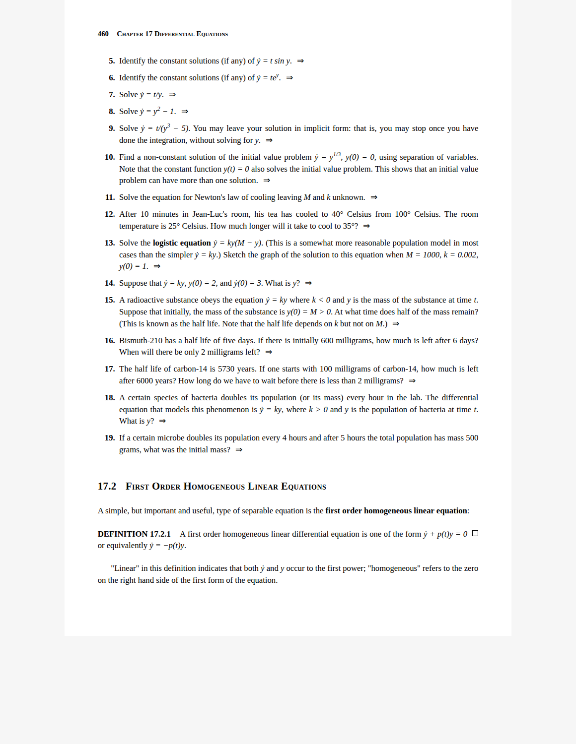460 Chapter 17 Differential Equations
5. Identify the constant solutions (if any) of ẏ = t sin y. ⇒
6. Identify the constant solutions (if any) of ẏ = tey. ⇒
7. Solve ẏ = t/y. ⇒
8. Solve ẏ = y2 − 1. ⇒
9. Solve ẏ = t/(y3 − 5). You may leave your solution in implicit form: that is, you may stop once you have done the integration, without solving for y. ⇒
10. Find a non-constant solution of the initial value problem ẏ = y1/3, y(0) = 0, using separation of variables. Note that the constant function y(t) = 0 also solves the initial value problem. This shows that an initial value problem can have more than one solution. ⇒
11. Solve the equation for Newton's law of cooling leaving M and k unknown. ⇒
12. After 10 minutes in Jean-Luc's room, his tea has cooled to 40° Celsius from 100° Celsius. The room temperature is 25° Celsius. How much longer will it take to cool to 35°? ⇒
13. Solve the logistic equation ẏ = ky(M − y). (This is a somewhat more reasonable population model in most cases than the simpler ẏ = ky.) Sketch the graph of the solution to this equation when M = 1000, k = 0.002, y(0) = 1. ⇒
14. Suppose that ẏ = ky, y(0) = 2, and ẏ(0) = 3. What is y? ⇒
15. A radioactive substance obeys the equation ẏ = ky where k < 0 and y is the mass of the substance at time t. Suppose that initially, the mass of the substance is y(0) = M > 0. At what time does half of the mass remain? (This is known as the half life. Note that the half life depends on k but not on M.) ⇒
16. Bismuth-210 has a half life of five days. If there is initially 600 milligrams, how much is left after 6 days? When will there be only 2 milligrams left? ⇒
17. The half life of carbon-14 is 5730 years. If one starts with 100 milligrams of carbon-14, how much is left after 6000 years? How long do we have to wait before there is less than 2 milligrams? ⇒
18. A certain species of bacteria doubles its population (or its mass) every hour in the lab. The differential equation that models this phenomenon is ẏ = ky, where k > 0 and y is the population of bacteria at time t. What is y? ⇒
19. If a certain microbe doubles its population every 4 hours and after 5 hours the total population has mass 500 grams, what was the initial mass? ⇒
17.2 First Order Homogeneous Linear Equations
A simple, but important and useful, type of separable equation is the first order homogeneous linear equation:
DEFINITION 17.2.1 A first order homogeneous linear differential equation is one of the form ẏ + p(t)y = 0 or equivalently ẏ = −p(t)y.
"Linear" in this definition indicates that both ẏ and y occur to the first power; "homogeneous" refers to the zero on the right hand side of the first form of the equation.